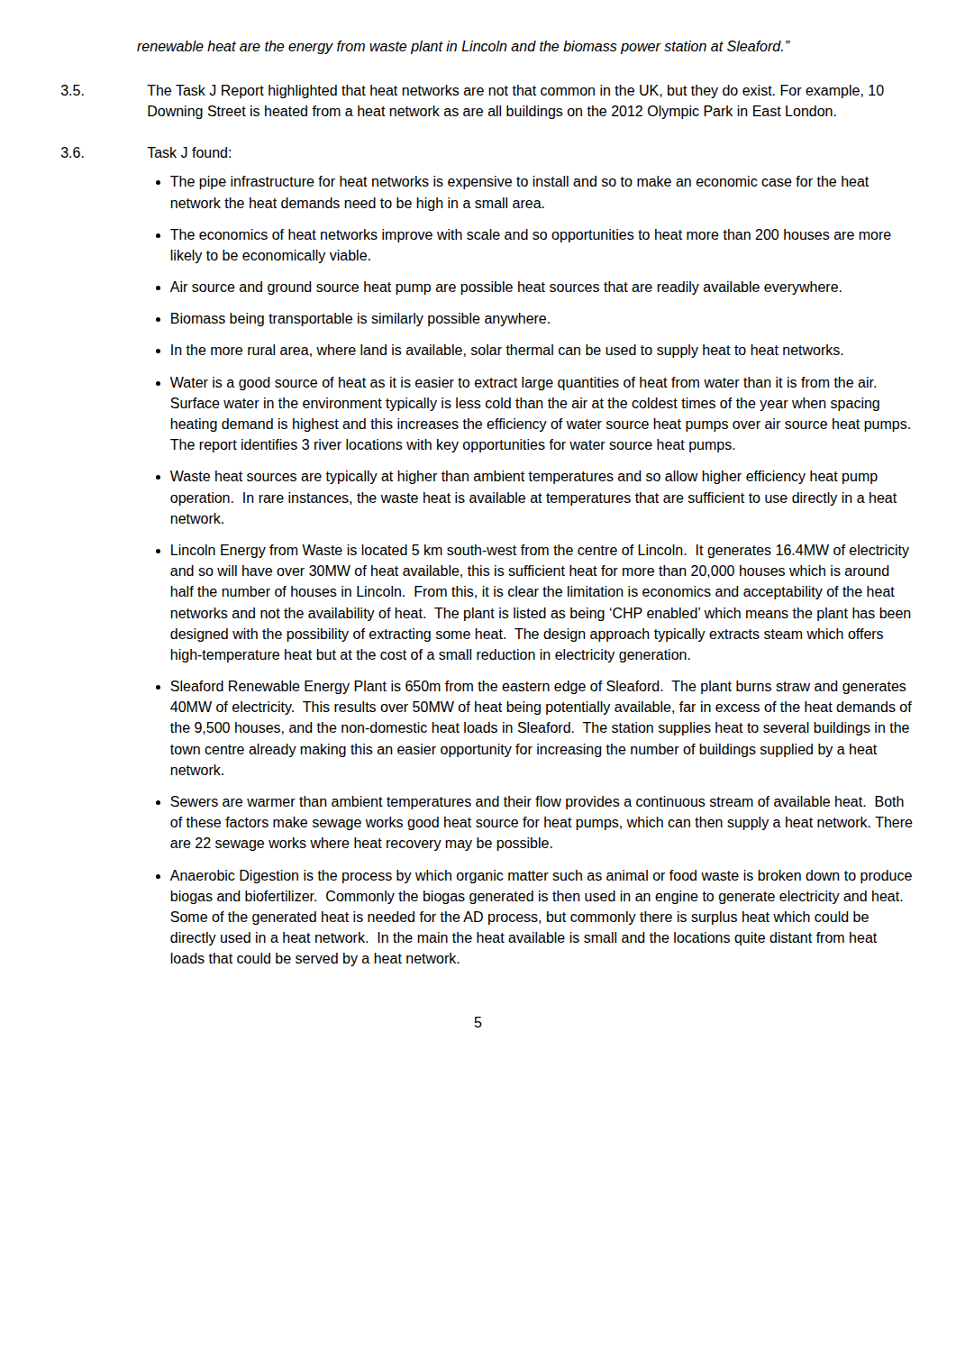renewable heat are the energy from waste plant in Lincoln and the biomass power station at Sleaford.”
3.5.
The Task J Report highlighted that heat networks are not that common in the UK, but they do exist. For example, 10 Downing Street is heated from a heat network as are all buildings on the 2012 Olympic Park in East London.
3.6.
Task J found:
The pipe infrastructure for heat networks is expensive to install and so to make an economic case for the heat network the heat demands need to be high in a small area.
The economics of heat networks improve with scale and so opportunities to heat more than 200 houses are more likely to be economically viable.
Air source and ground source heat pump are possible heat sources that are readily available everywhere.
Biomass being transportable is similarly possible anywhere.
In the more rural area, where land is available, solar thermal can be used to supply heat to heat networks.
Water is a good source of heat as it is easier to extract large quantities of heat from water than it is from the air. Surface water in the environment typically is less cold than the air at the coldest times of the year when spacing heating demand is highest and this increases the efficiency of water source heat pumps over air source heat pumps. The report identifies 3 river locations with key opportunities for water source heat pumps.
Waste heat sources are typically at higher than ambient temperatures and so allow higher efficiency heat pump operation. In rare instances, the waste heat is available at temperatures that are sufficient to use directly in a heat network.
Lincoln Energy from Waste is located 5 km south-west from the centre of Lincoln. It generates 16.4MW of electricity and so will have over 30MW of heat available, this is sufficient heat for more than 20,000 houses which is around half the number of houses in Lincoln. From this, it is clear the limitation is economics and acceptability of the heat networks and not the availability of heat. The plant is listed as being ‘CHP enabled’ which means the plant has been designed with the possibility of extracting some heat. The design approach typically extracts steam which offers high-temperature heat but at the cost of a small reduction in electricity generation.
Sleaford Renewable Energy Plant is 650m from the eastern edge of Sleaford. The plant burns straw and generates 40MW of electricity. This results over 50MW of heat being potentially available, far in excess of the heat demands of the 9,500 houses, and the non-domestic heat loads in Sleaford. The station supplies heat to several buildings in the town centre already making this an easier opportunity for increasing the number of buildings supplied by a heat network.
Sewers are warmer than ambient temperatures and their flow provides a continuous stream of available heat. Both of these factors make sewage works good heat source for heat pumps, which can then supply a heat network. There are 22 sewage works where heat recovery may be possible.
Anaerobic Digestion is the process by which organic matter such as animal or food waste is broken down to produce biogas and biofertilizer. Commonly the biogas generated is then used in an engine to generate electricity and heat. Some of the generated heat is needed for the AD process, but commonly there is surplus heat which could be directly used in a heat network. In the main the heat available is small and the locations quite distant from heat loads that could be served by a heat network.
5